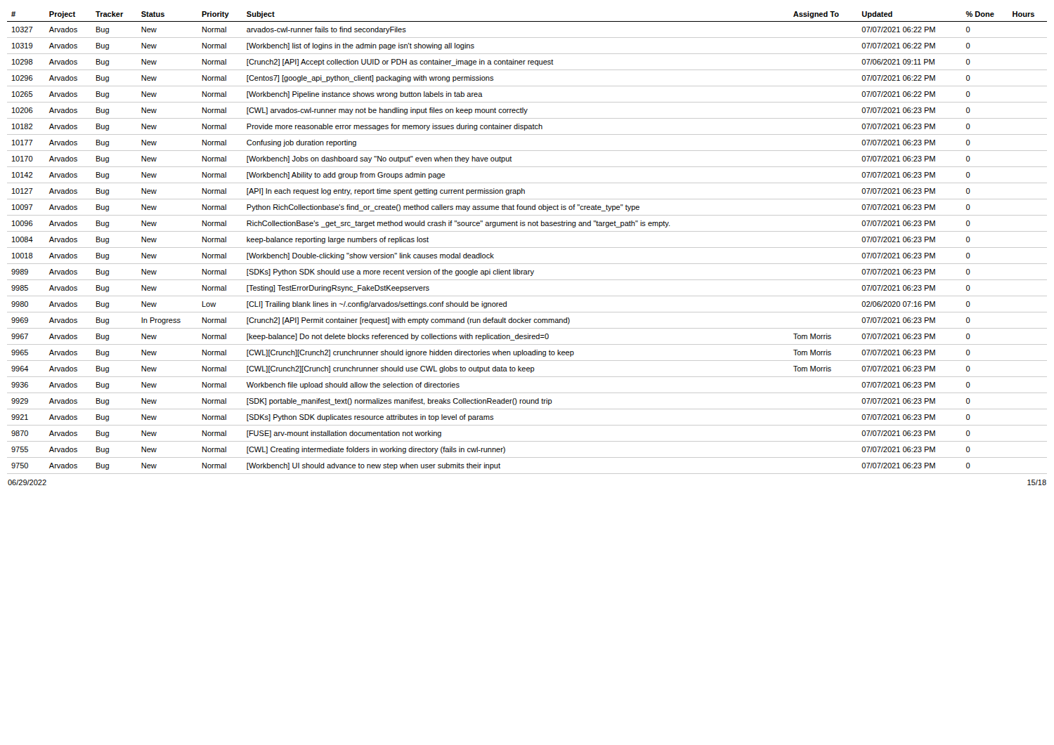| # | Project | Tracker | Status | Priority | Subject | Assigned To | Updated | % Done | Hours |
| --- | --- | --- | --- | --- | --- | --- | --- | --- | --- |
| 10327 | Arvados | Bug | New | Normal | arvados-cwl-runner fails to find secondaryFiles | | 07/07/2021 06:22 PM | 0 | |
| 10319 | Arvados | Bug | New | Normal | [Workbench] list of logins in the admin page isn't showing all logins | | 07/07/2021 06:22 PM | 0 | |
| 10298 | Arvados | Bug | New | Normal | [Crunch2] [API] Accept collection UUID or PDH as container_image in a container request | | 07/06/2021 09:11 PM | 0 | |
| 10296 | Arvados | Bug | New | Normal | [Centos7] [google_api_python_client] packaging with wrong permissions | | 07/07/2021 06:22 PM | 0 | |
| 10265 | Arvados | Bug | New | Normal | [Workbench] Pipeline instance shows wrong button labels in tab area | | 07/07/2021 06:22 PM | 0 | |
| 10206 | Arvados | Bug | New | Normal | [CWL] arvados-cwl-runner may not be handling input files on keep mount correctly | | 07/07/2021 06:23 PM | 0 | |
| 10182 | Arvados | Bug | New | Normal | Provide more reasonable error messages for memory issues during container dispatch | | 07/07/2021 06:23 PM | 0 | |
| 10177 | Arvados | Bug | New | Normal | Confusing job duration reporting | | 07/07/2021 06:23 PM | 0 | |
| 10170 | Arvados | Bug | New | Normal | [Workbench] Jobs on dashboard say "No output" even when they have output | | 07/07/2021 06:23 PM | 0 | |
| 10142 | Arvados | Bug | New | Normal | [Workbench] Ability to add group from Groups admin page | | 07/07/2021 06:23 PM | 0 | |
| 10127 | Arvados | Bug | New | Normal | [API] In each request log entry, report time spent getting current permission graph | | 07/07/2021 06:23 PM | 0 | |
| 10097 | Arvados | Bug | New | Normal | Python RichCollectionbase's find_or_create() method callers may assume that found object is of "create_type" type | | 07/07/2021 06:23 PM | 0 | |
| 10096 | Arvados | Bug | New | Normal | RichCollectionBase's _get_src_target method would crash if "source" argument is not basestring and "target_path" is empty. | | 07/07/2021 06:23 PM | 0 | |
| 10084 | Arvados | Bug | New | Normal | keep-balance reporting large numbers of replicas lost | | 07/07/2021 06:23 PM | 0 | |
| 10018 | Arvados | Bug | New | Normal | [Workbench] Double-clicking "show version" link causes modal deadlock | | 07/07/2021 06:23 PM | 0 | |
| 9989 | Arvados | Bug | New | Normal | [SDKs] Python SDK should use a more recent version of the google api client library | | 07/07/2021 06:23 PM | 0 | |
| 9985 | Arvados | Bug | New | Normal | [Testing] TestErrorDuringRsync_FakeDstKeepservers | | 07/07/2021 06:23 PM | 0 | |
| 9980 | Arvados | Bug | New | Low | [CLI] Trailing blank lines in ~/.config/arvados/settings.conf should be ignored | | 02/06/2020 07:16 PM | 0 | |
| 9969 | Arvados | Bug | In Progress | Normal | [Crunch2] [API] Permit container [request] with empty command (run default docker command) | | 07/07/2021 06:23 PM | 0 | |
| 9967 | Arvados | Bug | New | Normal | [keep-balance] Do not delete blocks referenced by collections with replication_desired=0 | Tom Morris | 07/07/2021 06:23 PM | 0 | |
| 9965 | Arvados | Bug | New | Normal | [CWL][Crunch][Crunch2] crunchrunner should ignore hidden directories when uploading to keep | Tom Morris | 07/07/2021 06:23 PM | 0 | |
| 9964 | Arvados | Bug | New | Normal | [CWL][Crunch2][Crunch] crunchrunner should use CWL globs to output data to keep | Tom Morris | 07/07/2021 06:23 PM | 0 | |
| 9936 | Arvados | Bug | New | Normal | Workbench file upload should allow the selection of directories | | 07/07/2021 06:23 PM | 0 | |
| 9929 | Arvados | Bug | New | Normal | [SDK] portable_manifest_text() normalizes manifest, breaks CollectionReader() round trip | | 07/07/2021 06:23 PM | 0 | |
| 9921 | Arvados | Bug | New | Normal | [SDKs] Python SDK duplicates resource attributes in top level of params | | 07/07/2021 06:23 PM | 0 | |
| 9870 | Arvados | Bug | New | Normal | [FUSE] arv-mount installation documentation not working | | 07/07/2021 06:23 PM | 0 | |
| 9755 | Arvados | Bug | New | Normal | [CWL] Creating intermediate folders in working directory (fails in cwl-runner) | | 07/07/2021 06:23 PM | 0 | |
| 9750 | Arvados | Bug | New | Normal | [Workbench] UI should advance to new step when user submits their input | | 07/07/2021 06:23 PM | 0 | |
| 06/29/2022 | 15/18 |